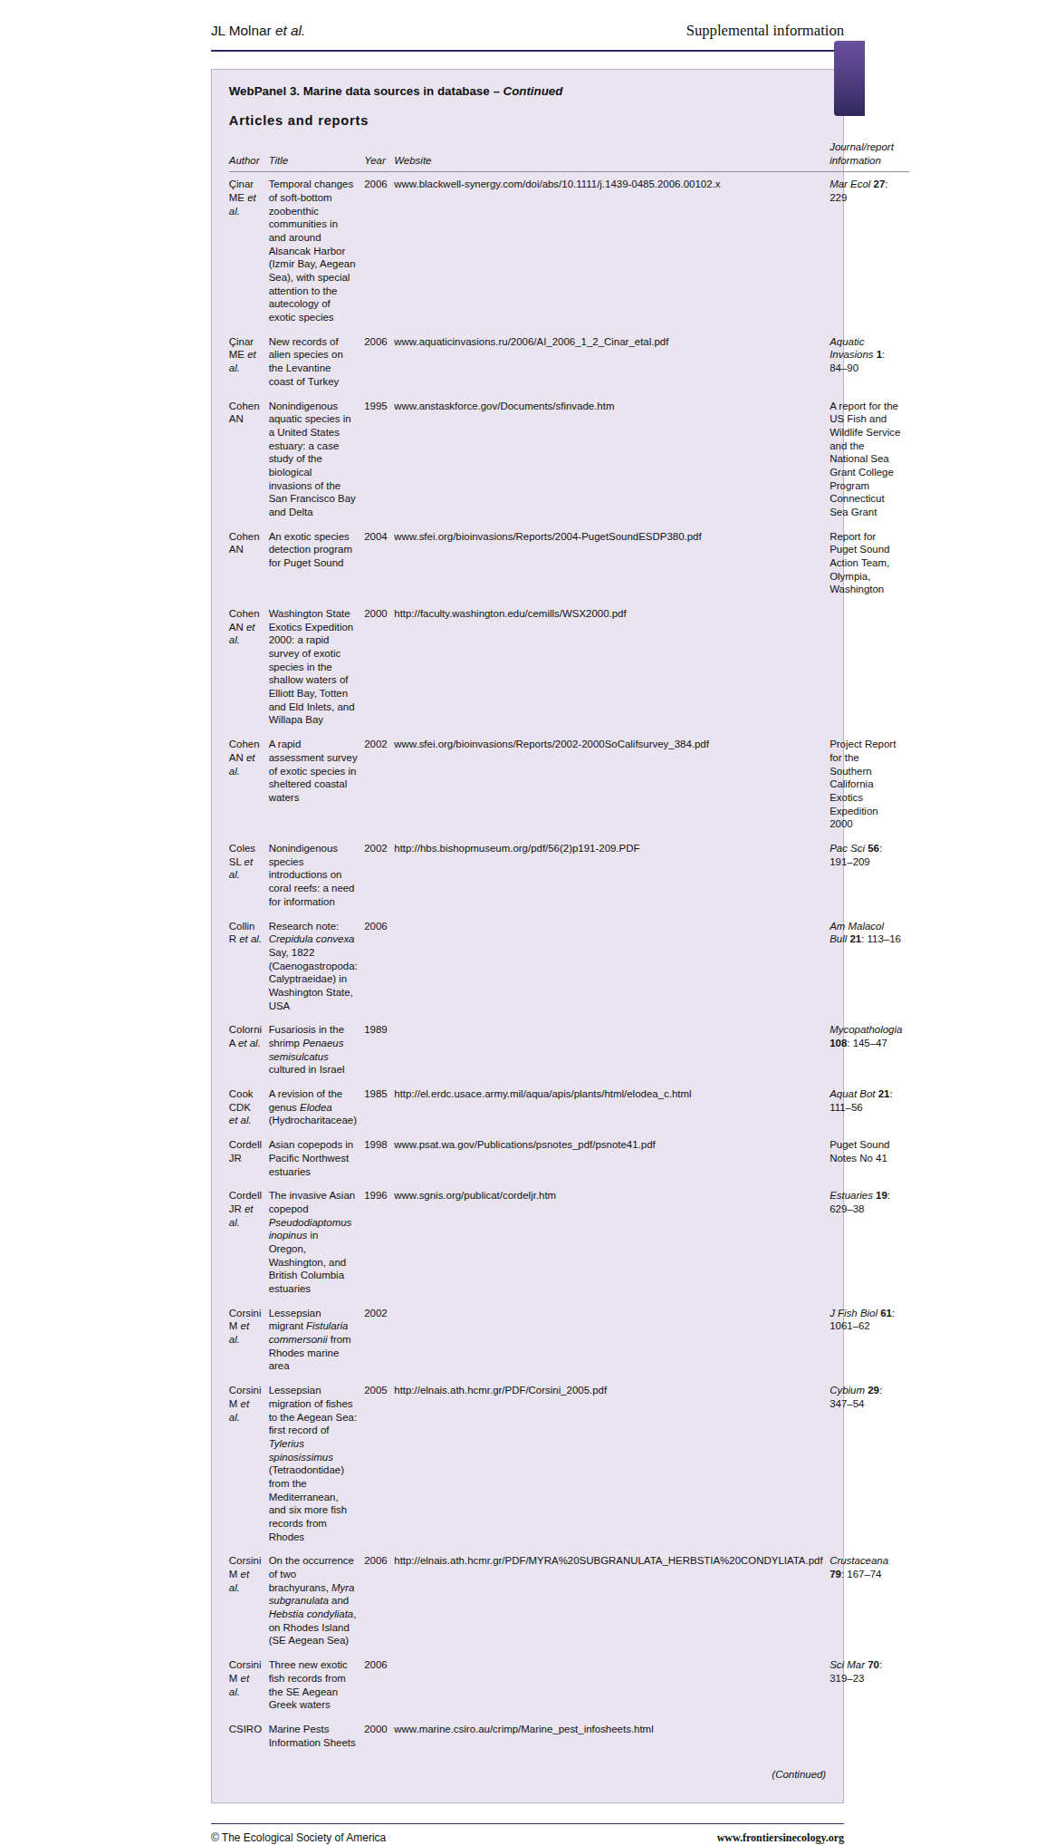JL Molnar et al.
Supplemental information
WebPanel 3. Marine data sources in database – Continued
Articles and reports
| Author | Title | Year | Website | Journal/report information |
| --- | --- | --- | --- | --- |
| Çinar ME et al. | Temporal changes of soft-bottom zoobenthic communities in and around Alsancak Harbor (Izmir Bay, Aegean Sea), with special attention to the autecology of exotic species | 2006 | www.blackwell-synergy.com/doi/abs/10.1111/j.1439-0485.2006.00102.x | Mar Ecol 27 : 229 |
| Çinar ME et al. | New records of alien species on the Levantine coast of Turkey | 2006 | www.aquaticinvasions.ru/2006/AI_2006_1_2_Cinar_etal.pdf | Aquatic Invasions 1 : 84–90 |
| Cohen AN | Nonindigenous aquatic species in a United States estuary: a case study of the biological invasions of the San Francisco Bay and Delta | 1995 | www.anstaskforce.gov/Documents/sfinvade.htm | A report for the US Fish and Wildlife Service and the National Sea Grant College Program Connecticut Sea Grant |
| Cohen AN | An exotic species detection program for Puget Sound | 2004 | www.sfei.org/bioinvasions/Reports/2004-PugetSoundESDP380.pdf | Report for Puget Sound Action Team, Olympia, Washington |
| Cohen AN et al. | Washington State Exotics Expedition 2000: a rapid survey of exotic species in the shallow waters of Elliott Bay, Totten and Eld Inlets, and Willapa Bay | 2000 | http://faculty.washington.edu/cemills/WSX2000.pdf | |
| Cohen AN et al. | A rapid assessment survey of exotic species in sheltered coastal waters | 2002 | www.sfei.org/bioinvasions/Reports/2002-2000SoCalifsurvey_384.pdf | Project Report for the Southern California Exotics Expedition 2000 |
| Coles SL et al. | Nonindigenous species introductions on coral reefs: a need for information | 2002 | http://hbs.bishopmuseum.org/pdf/56(2)p191-209.PDF | Pac Sci 56 : 191–209 |
| Collin R et al. | Research note: Crepidula convexa Say, 1822 (Caenogastropoda: Calyptraeidae) in Washington State, USA | 2006 | | Am Malacol Bull 21 : 113–16 |
| Colorni A et al. | Fusariosis in the shrimp Penaeus semisulcatus cultured in Israel | 1989 | | Mycopathologia 108 : 145–47 |
| Cook CDK et al. | A revision of the genus Elodea (Hydrocharitaceae) | 1985 | http://el.erdc.usace.army.mil/aqua/apis/plants/html/elodea_c.html | Aquat Bot 21 : 111–56 |
| Cordell JR | Asian copepods in Pacific Northwest estuaries | 1998 | www.psat.wa.gov/Publications/psnotes_pdf/psnote41.pdf | Puget Sound Notes No 41 |
| Cordell JR et al. | The invasive Asian copepod Pseudodiaptomus inopinus in Oregon, Washington, and British Columbia estuaries | 1996 | www.sgnis.org/publicat/cordeljr.htm | Estuaries 19 : 629–38 |
| Corsini M et al. | Lessepsian migrant Fistularia commersonii from Rhodes marine area | 2002 | | J Fish Biol 61 : 1061–62 |
| Corsini M et al. | Lessepsian migration of fishes to the Aegean Sea: first record of Tylerius spinosissimus (Tetraodontidae) from the Mediterranean, and six more fish records from Rhodes | 2005 | http://elnais.ath.hcmr.gr/PDF/Corsini_2005.pdf | Cybium 29 : 347–54 |
| Corsini M et al. | On the occurrence of two brachyurans, Myra subgranulata and Hebstia condyliata , on Rhodes Island (SE Aegean Sea) | 2006 | http://elnais.ath.hcmr.gr/PDF/MYRA%20SUBGRANULATA_HERBSTIA%20CONDYLIATA.pdf | Crustaceana 79 : 167–74 |
| Corsini M et al. | Three new exotic fish records from the SE Aegean Greek waters | 2006 | | Sci Mar 70 : 319–23 |
| CSIRO | Marine Pests Information Sheets | 2000 | www.marine.csiro.au/crimp/Marine_pest_infosheets.html | |
(Continued)
© The Ecological Society of America
www.frontiersinecology.org